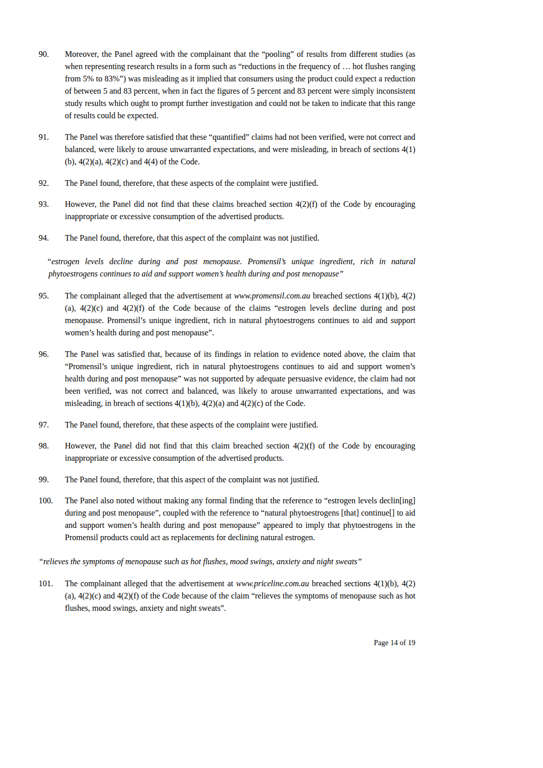90. Moreover, the Panel agreed with the complainant that the “pooling” of results from different studies (as when representing research results in a form such as “reductions in the frequency of … hot flushes ranging from 5% to 83%”) was misleading as it implied that consumers using the product could expect a reduction of between 5 and 83 percent, when in fact the figures of 5 percent and 83 percent were simply inconsistent study results which ought to prompt further investigation and could not be taken to indicate that this range of results could be expected.
91. The Panel was therefore satisfied that these “quantified” claims had not been verified, were not correct and balanced, were likely to arouse unwarranted expectations, and were misleading, in breach of sections 4(1)(b), 4(2)(a), 4(2)(c) and 4(4) of the Code.
92. The Panel found, therefore, that these aspects of the complaint were justified.
93. However, the Panel did not find that these claims breached section 4(2)(f) of the Code by encouraging inappropriate or excessive consumption of the advertised products.
94. The Panel found, therefore, that this aspect of the complaint was not justified.
“estrogen levels decline during and post menopause. Promensil’s unique ingredient, rich in natural phytoestrogens continues to aid and support women’s health during and post menopause”
95. The complainant alleged that the advertisement at www.promensil.com.au breached sections 4(1)(b), 4(2)(a), 4(2)(c) and 4(2)(f) of the Code because of the claims “estrogen levels decline during and post menopause. Promensil’s unique ingredient, rich in natural phytoestrogens continues to aid and support women’s health during and post menopause”.
96. The Panel was satisfied that, because of its findings in relation to evidence noted above, the claim that “Promensil’s unique ingredient, rich in natural phytoestrogens continues to aid and support women’s health during and post menopause” was not supported by adequate persuasive evidence, the claim had not been verified, was not correct and balanced, was likely to arouse unwarranted expectations, and was misleading, in breach of sections 4(1)(b), 4(2)(a) and 4(2)(c) of the Code.
97. The Panel found, therefore, that these aspects of the complaint were justified.
98. However, the Panel did not find that this claim breached section 4(2)(f) of the Code by encouraging inappropriate or excessive consumption of the advertised products.
99. The Panel found, therefore, that this aspect of the complaint was not justified.
100. The Panel also noted without making any formal finding that the reference to “estrogen levels declin[ing] during and post menopause”, coupled with the reference to “natural phytoestrogens [that] continue[] to aid and support women’s health during and post menopause” appeared to imply that phytoestrogens in the Promensil products could act as replacements for declining natural estrogen.
“relieves the symptoms of menopause such as hot flushes, mood swings, anxiety and night sweats”
101. The complainant alleged that the advertisement at www.priceline.com.au breached sections 4(1)(b), 4(2)(a), 4(2)(c) and 4(2)(f) of the Code because of the claim “relieves the symptoms of menopause such as hot flushes, mood swings, anxiety and night sweats”.
Page 14 of 19